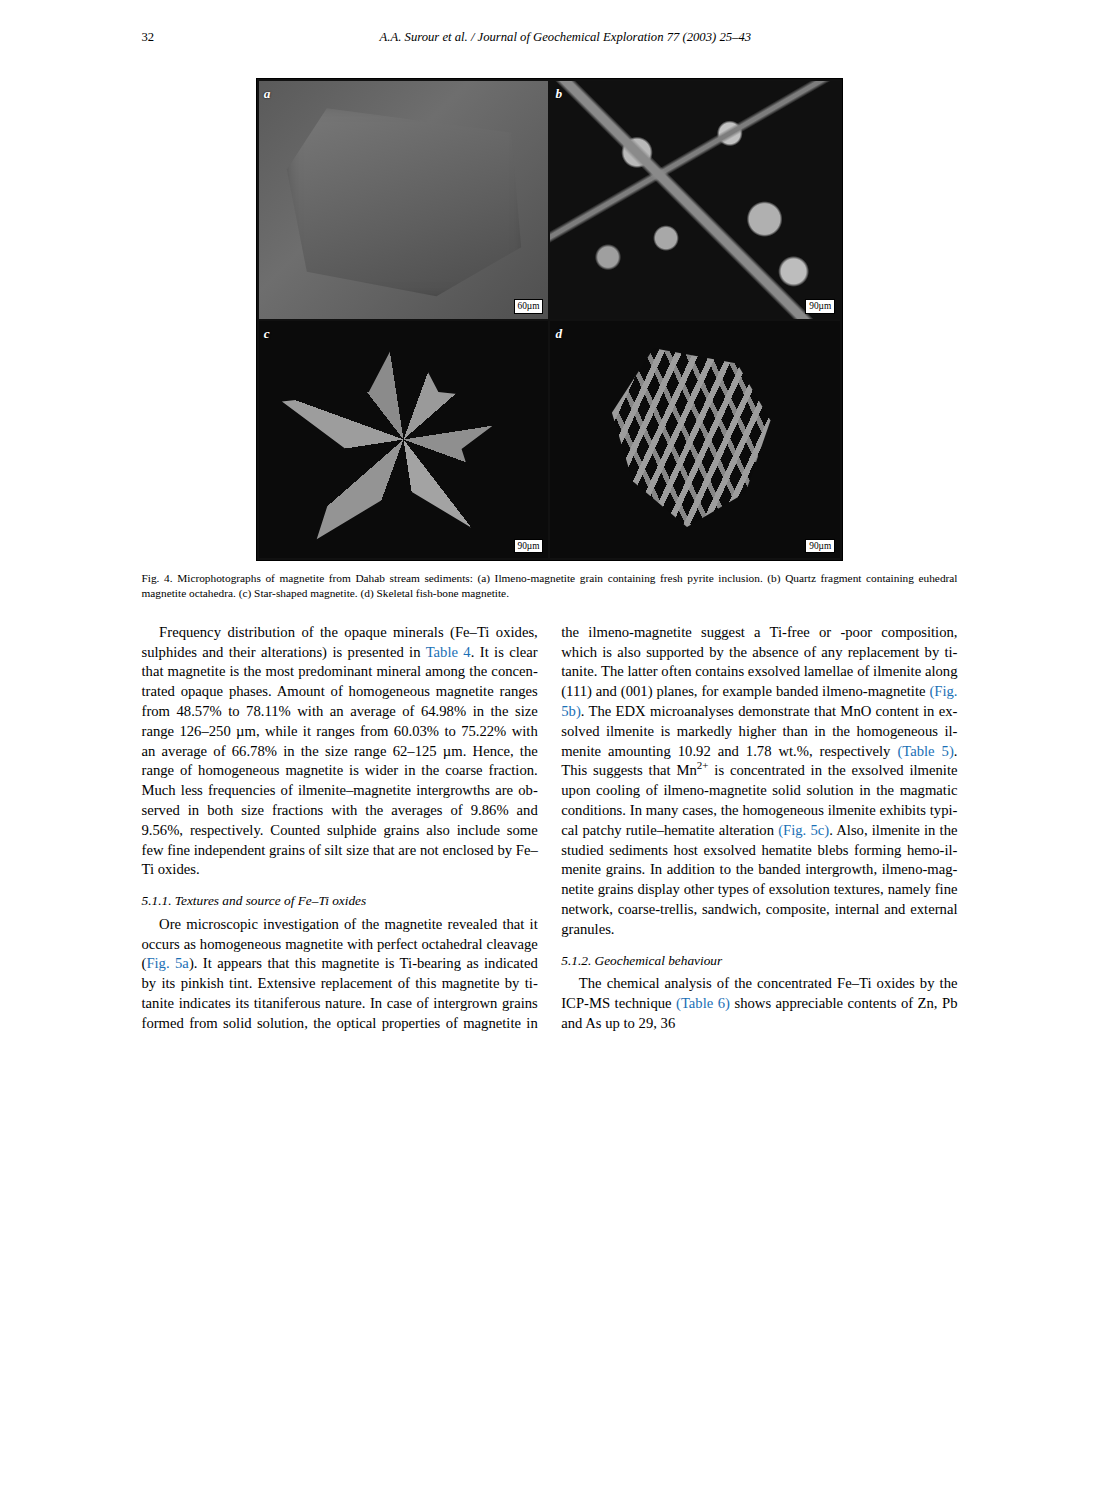32 A.A. Surour et al. / Journal of Geochemical Exploration 77 (2003) 25–43
a 60µm
b 90µm
c 90µm
d 90µm
Fig. 4. Microphotographs of magnetite from Dahab stream sediments: (a) Ilmeno-magnetite grain containing fresh pyrite inclusion. (b) Quartz fragment containing euhedral magnetite octahedra. (c) Star-shaped magnetite. (d) Skeletal fish-bone magnetite.
Frequency distribution of the opaque minerals (Fe–Ti oxides, sulphides and their alterations) is presented in Table 4. It is clear that magnetite is the most predominant mineral among the concentrated opaque phases. Amount of homogeneous magnetite ranges from 48.57% to 78.11% with an average of 64.98% in the size range 126–250 µm, while it ranges from 60.03% to 75.22% with an average of 66.78% in the size range 62–125 µm. Hence, the range of homogeneous magnetite is wider in the coarse fraction. Much less frequencies of ilmenite–magnetite intergrowths are observed in both size fractions with the averages of 9.86% and 9.56%, respectively. Counted sulphide grains also include some few fine independent grains of silt size that are not enclosed by Fe–Ti oxides.
5.1.1. Textures and source of Fe–Ti oxides
Ore microscopic investigation of the magnetite revealed that it occurs as homogeneous magnetite with perfect octahedral cleavage (Fig. 5a). It appears that this magnetite is Ti-bearing as indicated by its pinkish tint. Extensive replacement of this magnetite by titanite indicates its titaniferous nature. In case of intergrown grains formed from solid solution, the optical properties of magnetite in the ilmeno-magnetite suggest a Ti-free or -poor composition, which is also supported by the absence of any replacement by titanite. The latter often contains exsolved lamellae of ilmenite along (111) and (001) planes, for example banded ilmeno-magnetite (Fig. 5b). The EDX microanalyses demonstrate that MnO content in exsolved ilmenite is markedly higher than in the homogeneous ilmenite amounting 10.92 and 1.78 wt.%, respectively (Table 5). This suggests that Mn2+ is concentrated in the exsolved ilmenite upon cooling of ilmeno-magnetite solid solution in the magmatic conditions. In many cases, the homogeneous ilmenite exhibits typical patchy rutile–hematite alteration (Fig. 5c). Also, ilmenite in the studied sediments host exsolved hematite blebs forming hemo-ilmenite grains. In addition to the banded intergrowth, ilmeno-magnetite grains display other types of exsolution textures, namely fine network, coarse-trellis, sandwich, composite, internal and external granules.
5.1.2. Geochemical behaviour
The chemical analysis of the concentrated Fe–Ti oxides by the ICP-MS technique (Table 6) shows appreciable contents of Zn, Pb and As up to 29, 36